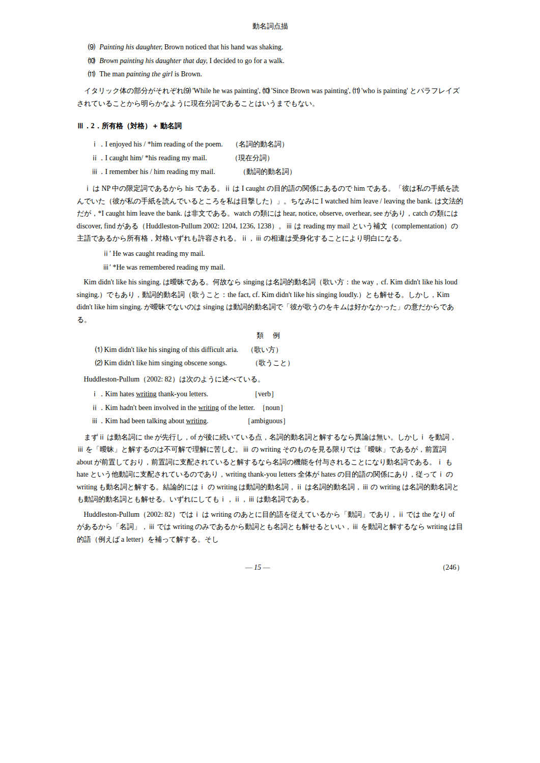動名詞点描
⑼ Painting his daughter, Brown noticed that his hand was shaking.
⑽ Brown painting his daughter that day, I decided to go for a walk.
⑾The man painting the girl is Brown.
イタリック体の部分がそれぞれ⑼ 'While he was painting', ⑽ 'Since Brown was painting', ⑾ 'who is painting' とパラフレイズされていることから明らかなように現在分詞であることはいうまでもない。
Ⅲ．2．所有格（対格）＋ 動名詞
ⅰ．I enjoyed his / *him reading of the poem.（名詞的動名詞）
ⅱ．I caught him/ *his reading my mail. （現在分詞）
ⅲ．I remember his / him reading my mail. （動詞的動名詞）
ⅰ は NP 中の限定詞であるから his である。ⅱ は I caught の目的語の関係にあるので him である。「彼は私の手紙を読んでいた（彼が私の手紙を読んでいるところを私は目撃した）」。ちなみに I watched him leave / leaving the bank. は文法的だが，*I caught him leave the bank. は非文である。watch の類には hear, notice, observe, overhear, see があり，catch の類には discover, find がある（Huddleston-Pullum 2002: 1204, 1236, 1238）。ⅲ は reading my mail という補文（complementation）の主語であるから所有格，対格いずれも許容される。ⅱ，ⅲ の相違は受身化することにより明白になる。
ⅱ′ He was caught reading my mail.
ⅲ′ *He was remembered reading my mail.
Kim didn't like his singing. は曖昧である。何故なら singing は名詞的動名詞（歌い方：the way，cf. Kim didn't like his loud singing.）でもあり，動詞的動名詞（歌うこと：the fact, cf. Kim didn't like his singing loudly.）とも解せる。しかし，Kim didn't like him singing. が曖昧でないのは singing は動詞的動名詞で「彼が歌うのをキムは好かなかった」の意だからである。
類 例
⑴ Kim didn't like his singing of this difficult aria.（歌い方）
⑵ Kim didn't like him singing obscene songs. （歌うこと）
Huddleston-Pullum（2002: 82）は次のように述べている。
ⅰ．Kim hates writing thank-you letters.［verb］
ⅱ．Kim hadn't been involved in the writing of the letter.［noun］
ⅲ．Kim had been talking about writing.［ambiguous］
まずⅱ は動名詞に the が先行し，of が後に続いている点，名詞的動名詞と解するなら異論は無い。しかしⅰ を動詞，ⅲ を「曖昧」と解するのは不可解で理解に苦しむ。ⅲ の writing そのものを見る限りでは「曖昧」であるが，前置詞 about が前置しており，前置詞に支配されていると解するなら名詞の機能を付与されることになり動名詞である。ⅰ も hate という他動詞に支配されているのであり，writing thank-you letters 全体が hates の目的語の関係にあり，従ってⅰ の writing も動名詞と解する。結論的にはⅰ の writing は動詞的動名詞，ⅱ は名詞的動名詞，ⅲ の writing は名詞的動名詞とも動詞的動名詞とも解せる。いずれにしてもⅰ，ⅱ，ⅲ は動名詞である。
Huddleston-Pullum（2002: 82）ではⅰ は writing のあとに目的語を従えているから「動詞」であり，ⅱ では the なり of があるから「名詞」，ⅲ では writing のみであるから動詞とも名詞とも解せるといい，ⅲ を動詞と解するなら writing は目的語（例えば a letter）を補って解する。そし
― 15 ― （246）